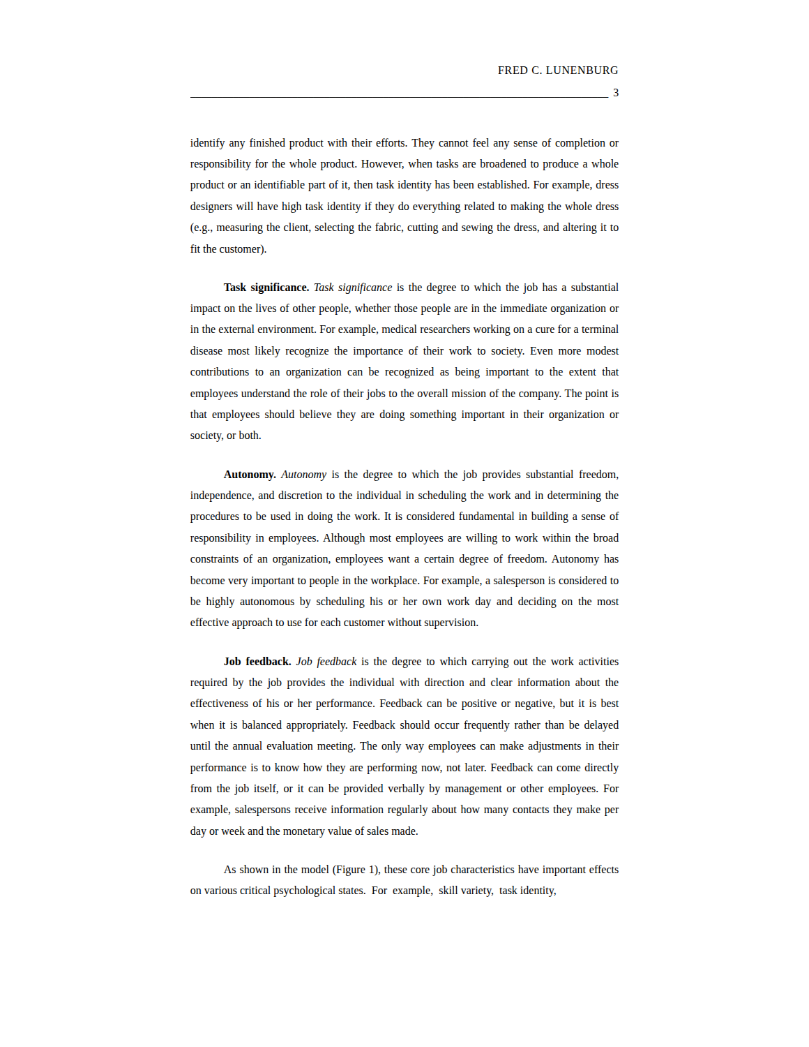FRED C. LUNENBURG
______________________________________________________________________________3
identify any finished product with their efforts. They cannot feel any sense of completion or responsibility for the whole product. However, when tasks are broadened to produce a whole product or an identifiable part of it, then task identity has been established. For example, dress designers will have high task identity if they do everything related to making the whole dress (e.g., measuring the client, selecting the fabric, cutting and sewing the dress, and altering it to fit the customer).
Task significance. Task significance is the degree to which the job has a substantial impact on the lives of other people, whether those people are in the immediate organization or in the external environment. For example, medical researchers working on a cure for a terminal disease most likely recognize the importance of their work to society. Even more modest contributions to an organization can be recognized as being important to the extent that employees understand the role of their jobs to the overall mission of the company. The point is that employees should believe they are doing something important in their organization or society, or both.
Autonomy. Autonomy is the degree to which the job provides substantial freedom, independence, and discretion to the individual in scheduling the work and in determining the procedures to be used in doing the work. It is considered fundamental in building a sense of responsibility in employees. Although most employees are willing to work within the broad constraints of an organization, employees want a certain degree of freedom. Autonomy has become very important to people in the workplace. For example, a salesperson is considered to be highly autonomous by scheduling his or her own work day and deciding on the most effective approach to use for each customer without supervision.
Job feedback. Job feedback is the degree to which carrying out the work activities required by the job provides the individual with direction and clear information about the effectiveness of his or her performance. Feedback can be positive or negative, but it is best when it is balanced appropriately. Feedback should occur frequently rather than be delayed until the annual evaluation meeting. The only way employees can make adjustments in their performance is to know how they are performing now, not later. Feedback can come directly from the job itself, or it can be provided verbally by management or other employees. For example, salespersons receive information regularly about how many contacts they make per day or week and the monetary value of sales made.
As shown in the model (Figure 1), these core job characteristics have important effects on various critical psychological states. For example, skill variety, task identity,